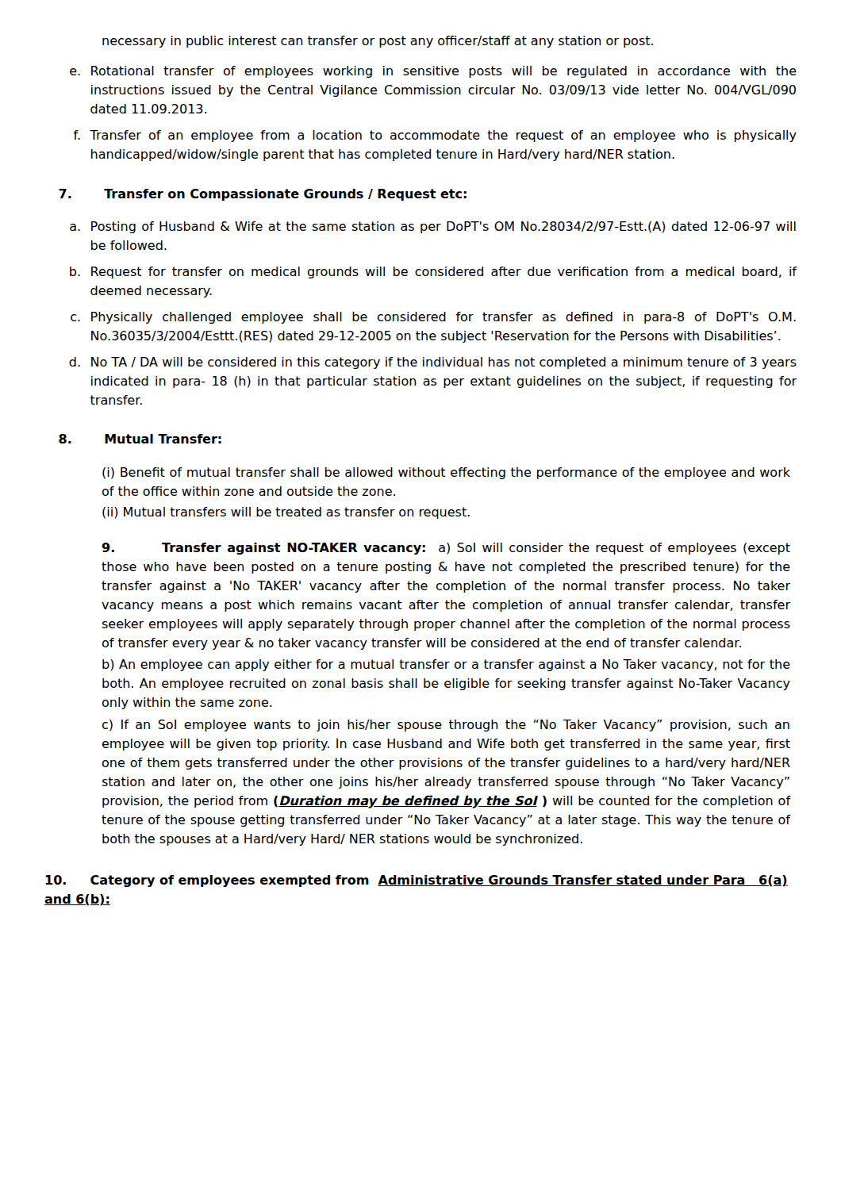necessary in public interest can transfer or post any officer/staff at any station or post.
Rotational transfer of employees working in sensitive posts will be regulated in accordance with the instructions issued by the Central Vigilance Commission circular No. 03/09/13 vide letter No. 004/VGL/090 dated 11.09.2013.
Transfer of an employee from a location to accommodate the request of an employee who is physically handicapped/widow/single parent that has completed tenure in Hard/very hard/NER station.
7. Transfer on Compassionate Grounds / Request etc:
Posting of Husband & Wife at the same station as per DoPT's OM No.28034/2/97-Estt.(A) dated 12-06-97 will be followed.
Request for transfer on medical grounds will be considered after due verification from a medical board, if deemed necessary.
Physically challenged employee shall be considered for transfer as defined in para-8 of DoPT's O.M. No.36035/3/2004/Esttt.(RES) dated 29-12-2005 on the subject 'Reservation for the Persons with Disabilities’.
No TA / DA will be considered in this category if the individual has not completed a minimum tenure of 3 years indicated in para- 18 (h) in that particular station as per extant guidelines on the subject, if requesting for transfer.
8. Mutual Transfer:
(i) Benefit of mutual transfer shall be allowed without effecting the performance of the employee and work of the office within zone and outside the zone.
(ii) Mutual transfers will be treated as transfer on request.
9. Transfer against NO-TAKER vacancy: a) SoI will consider the request of employees (except those who have been posted on a tenure posting & have not completed the prescribed tenure) for the transfer against a 'No TAKER' vacancy after the completion of the normal transfer process. No taker vacancy means a post which remains vacant after the completion of annual transfer calendar, transfer seeker employees will apply separately through proper channel after the completion of the normal process of transfer every year & no taker vacancy transfer will be considered at the end of transfer calendar.
b) An employee can apply either for a mutual transfer or a transfer against a No Taker vacancy, not for the both. An employee recruited on zonal basis shall be eligible for seeking transfer against No-Taker Vacancy only within the same zone.
c) If an SoI employee wants to join his/her spouse through the “No Taker Vacancy” provision, such an employee will be given top priority. In case Husband and Wife both get transferred in the same year, first one of them gets transferred under the other provisions of the transfer guidelines to a hard/very hard/NER station and later on, the other one joins his/her already transferred spouse through “No Taker Vacancy” provision, the period from (Duration may be defined by the SoI ) will be counted for the completion of tenure of the spouse getting transferred under “No Taker Vacancy” at a later stage. This way the tenure of both the spouses at a Hard/very Hard/ NER stations would be synchronized.
10. Category of employees exempted from Administrative Grounds Transfer stated under Para 6(a) and 6(b):